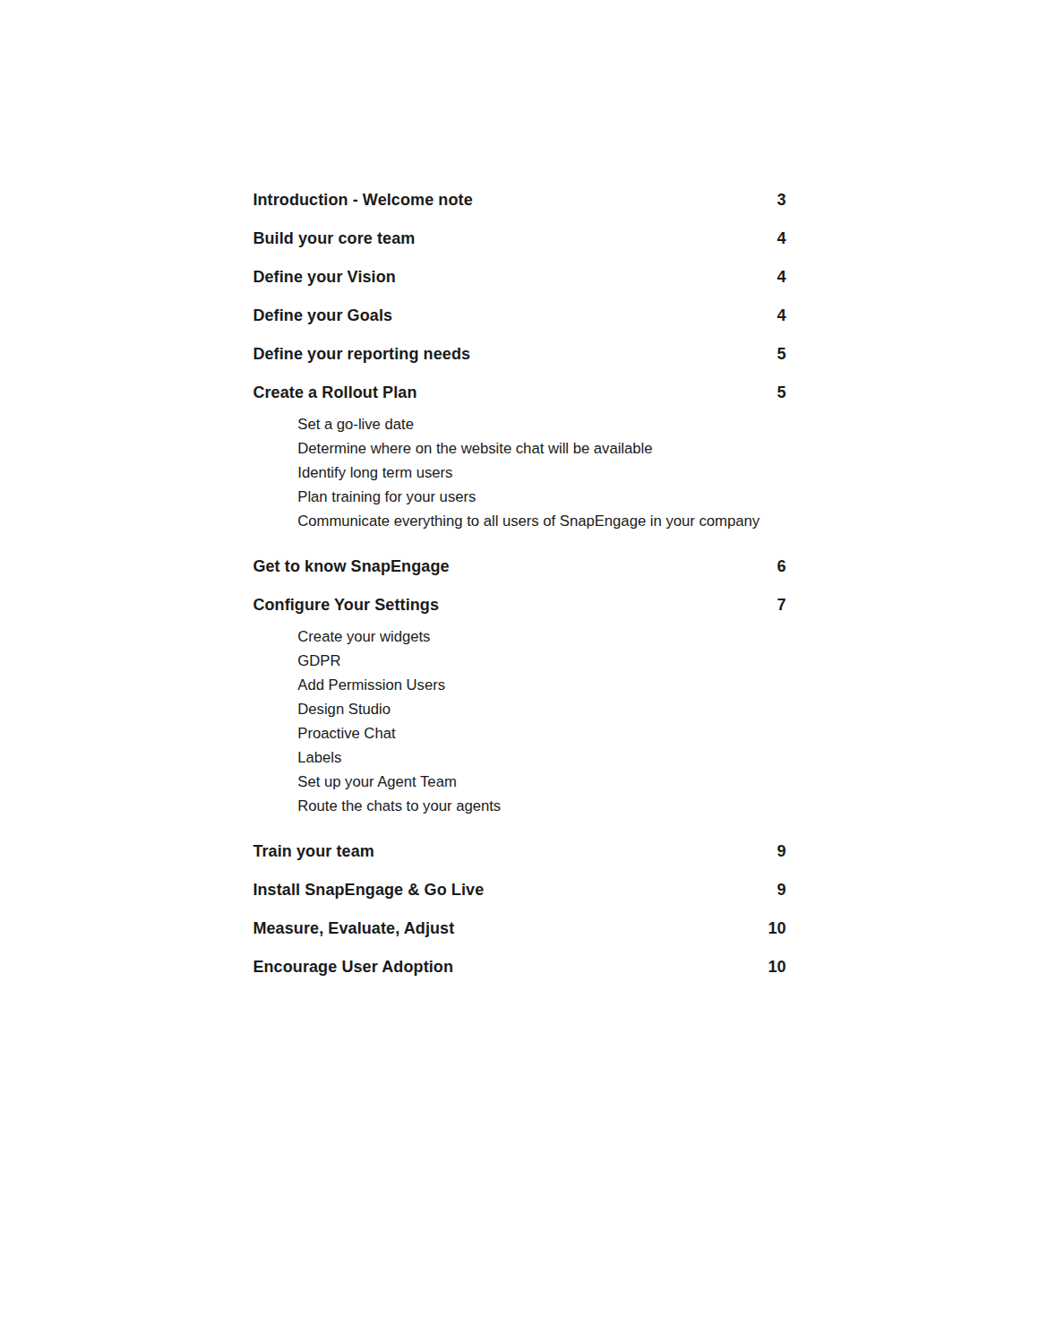| Introduction - Welcome note | 3 |
| Build your core team | 4 |
| Define your Vision | 4 |
| Define your Goals | 4 |
| Define your reporting needs | 5 |
| Create a Rollout Plan | 5 |
| Set a go-live date Determine where on the website chat will be available Identify long term users Plan training for your users Communicate everything to all users of SnapEngage in your company |
| Get to know SnapEngage | 6 |
| Configure Your Settings | 7 |
| Create your widgets GDPR Add Permission Users Design Studio Proactive Chat Labels Set up your Agent Team Route the chats to your agents |
| Train your team | 9 |
| Install SnapEngage & Go Live | 9 |
| Measure, Evaluate, Adjust | 10 |
| Encourage User Adoption | 10 |